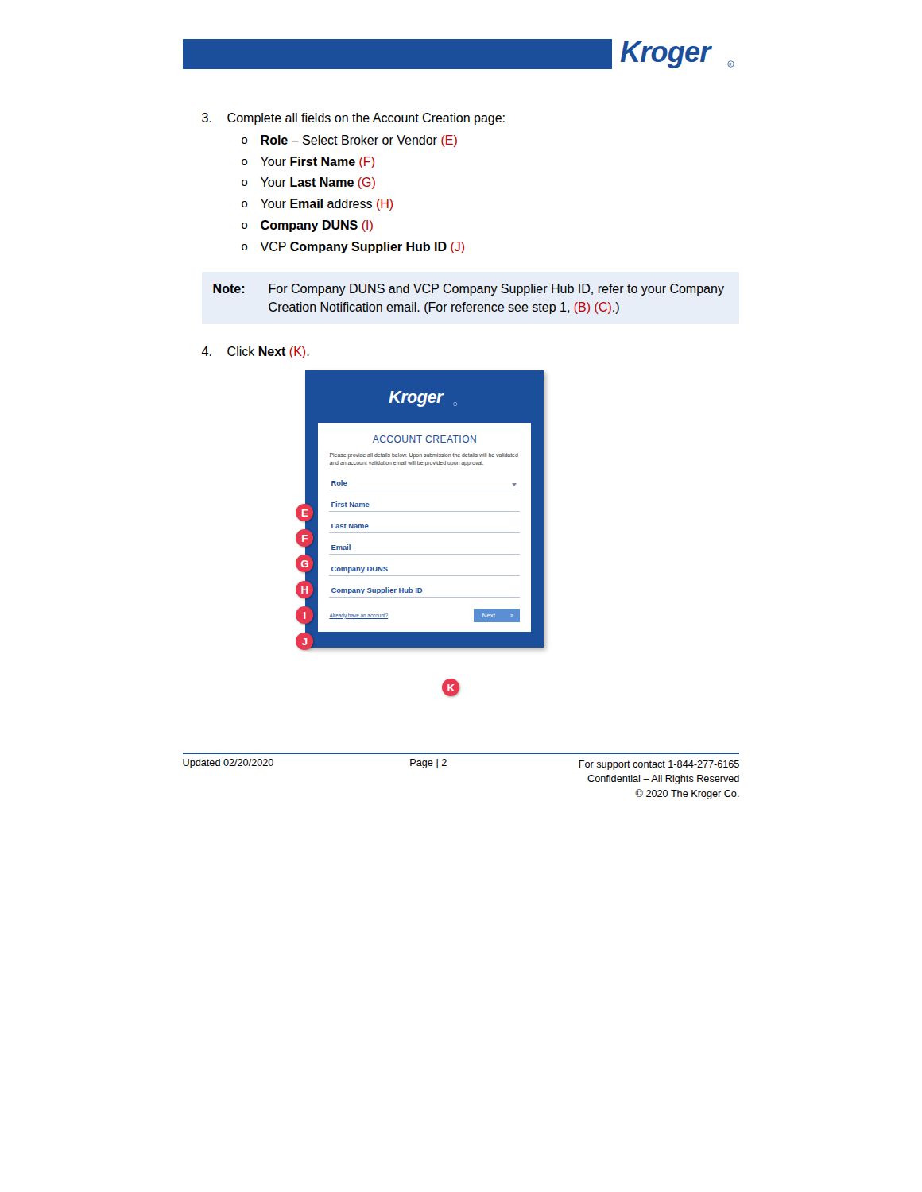Kroger R
Complete all fields on the Account Creation page:
Role – Select Broker or Vendor (E)
Your First Name (F)
Your Last Name (G)
Your Email address (H)
Company DUNS (I)
VCP Company Supplier Hub ID (J)
Note:
For Company DUNS and VCP Company Supplier Hub ID, refer to your Company Creation Notification email. (For reference see step 1, (B) (C).)
Click Next (K).
E
F
G
H
I
J
K
Kroger
ACCOUNT CREATION
Please provide all details below. Upon submission the details will be validated and an account validation email will be provided upon approval.
Role
First Name
Last Name
Email
Company DUNS
Company Supplier Hub ID
Already have an account? Next»
Updated 02/20/2020
Page | 2
For support contact 1-844-277-6165
Confidential – All Rights Reserved
© 2020 The Kroger Co.